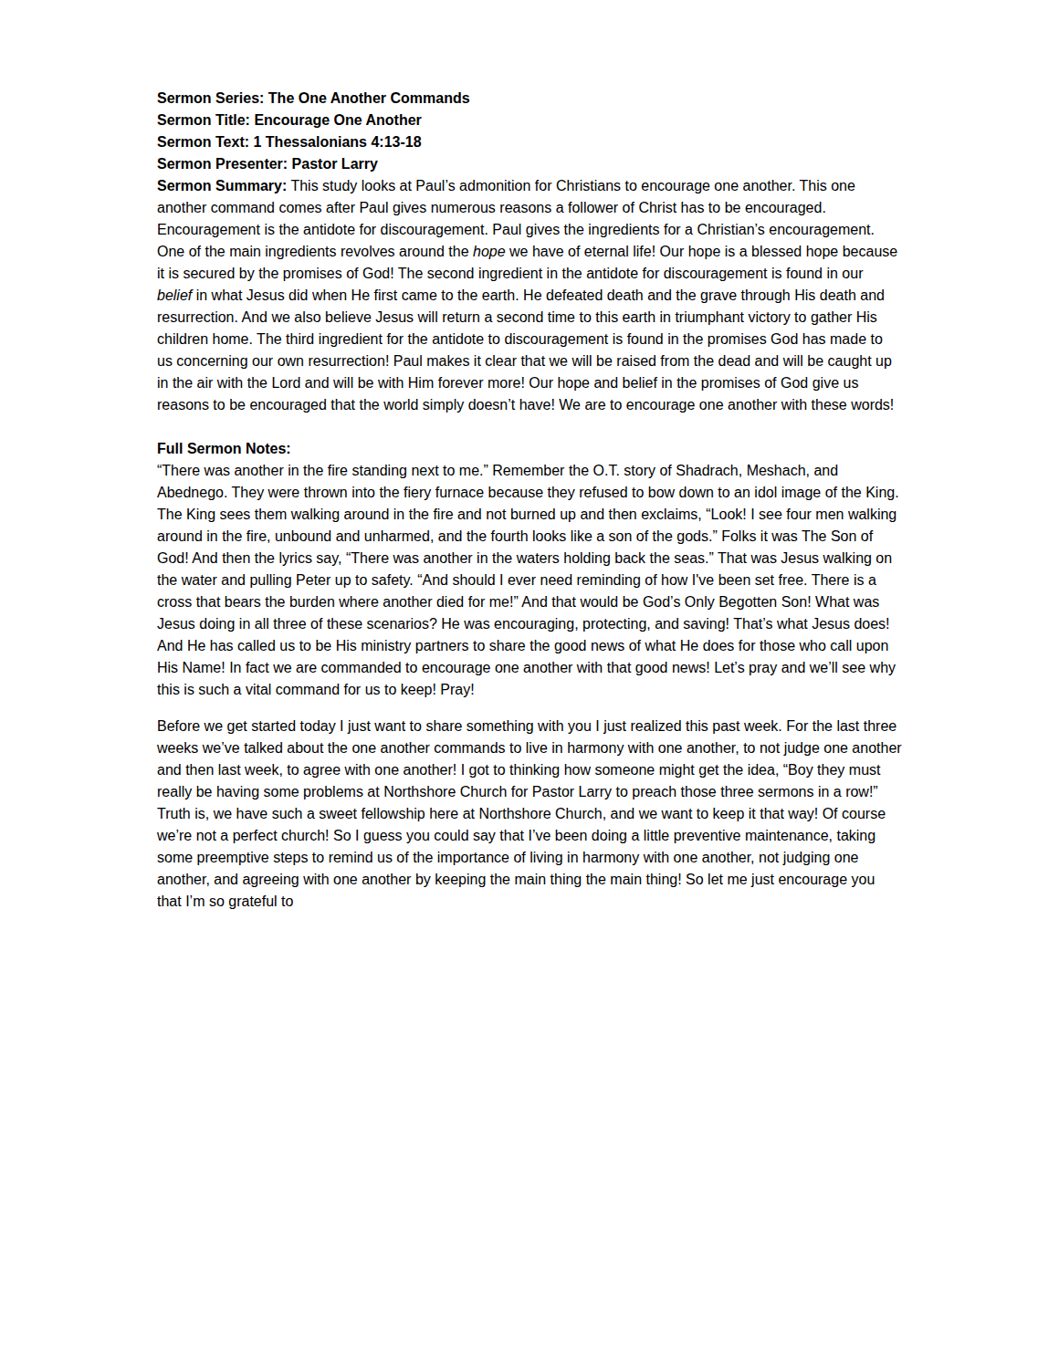Sermon Series: The One Another Commands
Sermon Title: Encourage One Another
Sermon Text: 1 Thessalonians 4:13-18
Sermon Presenter: Pastor Larry
Sermon Summary: This study looks at Paul’s admonition for Christians to encourage one another. This one another command comes after Paul gives numerous reasons a follower of Christ has to be encouraged. Encouragement is the antidote for discouragement. Paul gives the ingredients for a Christian’s encouragement. One of the main ingredients revolves around the hope we have of eternal life! Our hope is a blessed hope because it is secured by the promises of God! The second ingredient in the antidote for discouragement is found in our belief in what Jesus did when He first came to the earth. He defeated death and the grave through His death and resurrection. And we also believe Jesus will return a second time to this earth in triumphant victory to gather His children home. The third ingredient for the antidote to discouragement is found in the promises God has made to us concerning our own resurrection! Paul makes it clear that we will be raised from the dead and will be caught up in the air with the Lord and will be with Him forever more! Our hope and belief in the promises of God give us reasons to be encouraged that the world simply doesn’t have! We are to encourage one another with these words!
Full Sermon Notes:
“There was another in the fire standing next to me.” Remember the O.T. story of Shadrach, Meshach, and Abednego. They were thrown into the fiery furnace because they refused to bow down to an idol image of the King. The King sees them walking around in the fire and not burned up and then exclaims, “Look! I see four men walking around in the fire, unbound and unharmed, and the fourth looks like a son of the gods.” Folks it was The Son of God! And then the lyrics say, “There was another in the waters holding back the seas.” That was Jesus walking on the water and pulling Peter up to safety. “And should I ever need reminding of how I've been set free. There is a cross that bears the burden where another died for me!” And that would be God’s Only Begotten Son! What was Jesus doing in all three of these scenarios? He was encouraging, protecting, and saving! That’s what Jesus does! And He has called us to be His ministry partners to share the good news of what He does for those who call upon His Name! In fact we are commanded to encourage one another with that good news! Let’s pray and we’ll see why this is such a vital command for us to keep! Pray!
Before we get started today I just want to share something with you I just realized this past week. For the last three weeks we’ve talked about the one another commands to live in harmony with one another, to not judge one another and then last week, to agree with one another! I got to thinking how someone might get the idea, “Boy they must really be having some problems at Northshore Church for Pastor Larry to preach those three sermons in a row!” Truth is, we have such a sweet fellowship here at Northshore Church, and we want to keep it that way! Of course we’re not a perfect church! So I guess you could say that I’ve been doing a little preventive maintenance, taking some preemptive steps to remind us of the importance of living in harmony with one another, not judging one another, and agreeing with one another by keeping the main thing the main thing! So let me just encourage you that I’m so grateful to